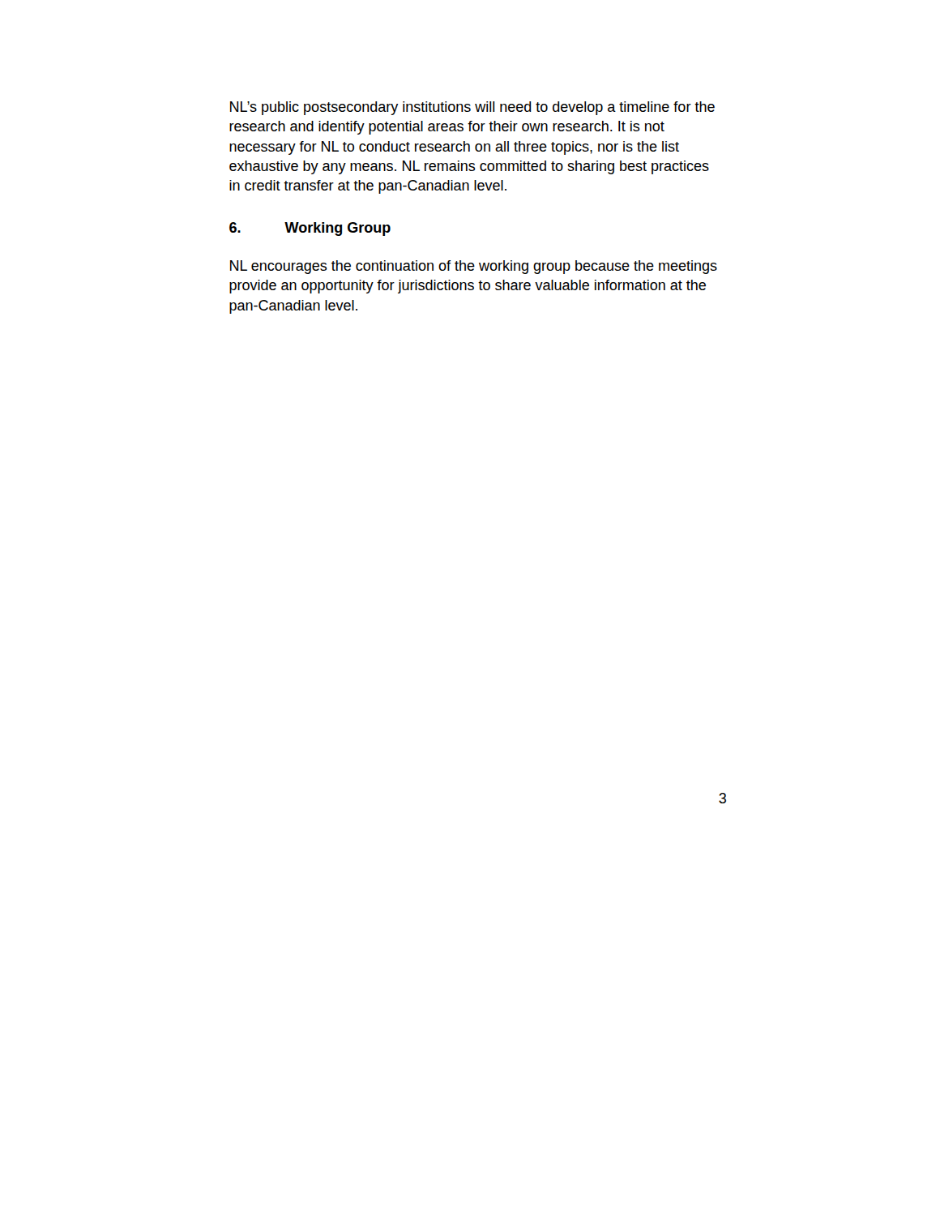NL’s public postsecondary institutions will need to develop a timeline for the research and identify potential areas for their own research. It is not necessary for NL to conduct research on all three topics, nor is the list exhaustive by any means. NL remains committed to sharing best practices in credit transfer at the pan-Canadian level.
6. Working Group
NL encourages the continuation of the working group because the meetings provide an opportunity for jurisdictions to share valuable information at the pan-Canadian level.
3